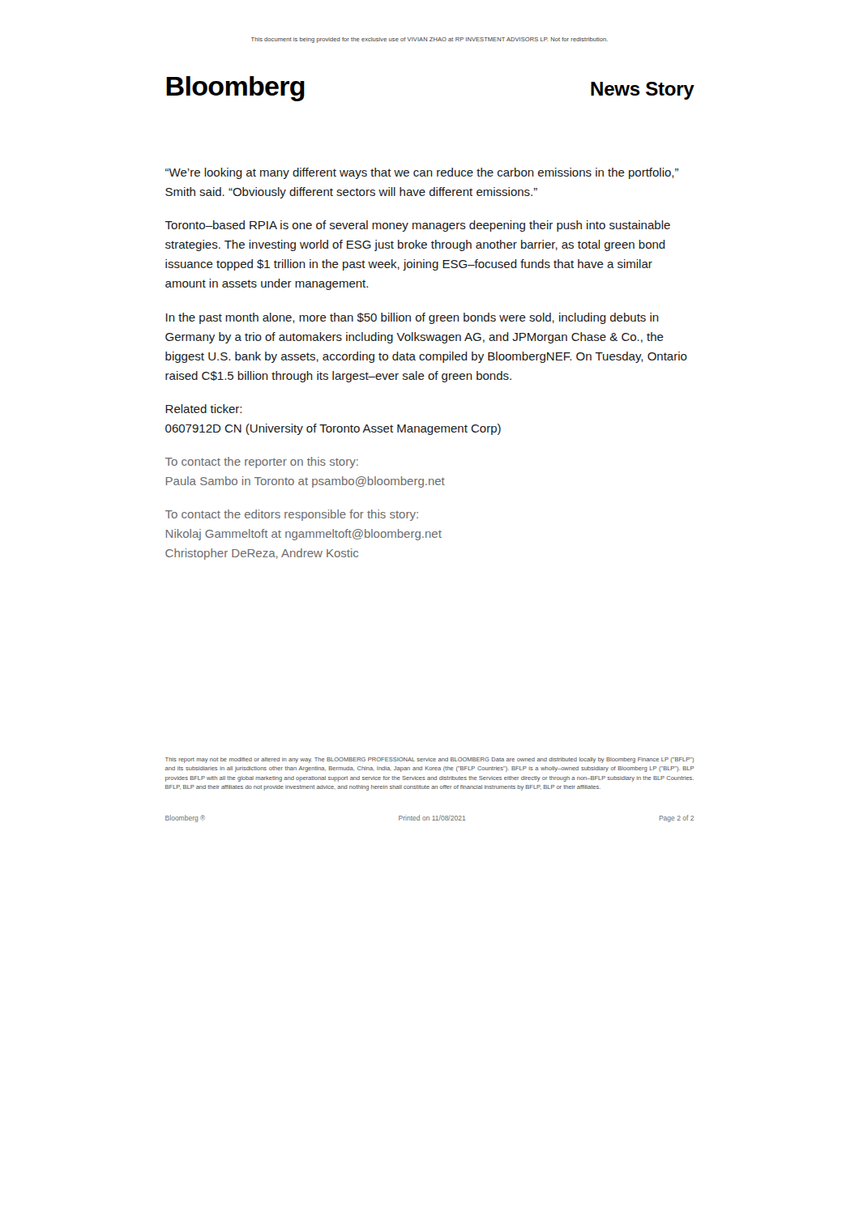This document is being provided for the exclusive use of VIVIAN ZHAO at RP INVESTMENT ADVISORS LP. Not for redistribution.
Bloomberg
News Story
“We’re looking at many different ways that we can reduce the carbon emissions in the portfolio,” Smith said. “Obviously different sectors will have different emissions.”
Toronto–based RPIA is one of several money managers deepening their push into sustainable strategies. The investing world of ESG just broke through another barrier, as total green bond issuance topped $1 trillion in the past week, joining ESG–focused funds that have a similar amount in assets under management.
In the past month alone, more than $50 billion of green bonds were sold, including debuts in Germany by a trio of automakers including Volkswagen AG, and JPMorgan Chase & Co., the biggest U.S. bank by assets, according to data compiled by BloombergNEF. On Tuesday, Ontario raised C$1.5 billion through its largest–ever sale of green bonds.
Related ticker:
0607912D CN (University of Toronto Asset Management Corp)
To contact the reporter on this story:
Paula Sambo in Toronto at psambo@bloomberg.net
To contact the editors responsible for this story:
Nikolaj Gammeltoft at ngammeltoft@bloomberg.net
Christopher DeReza, Andrew Kostic
This report may not be modified or altered in any way. The BLOOMBERG PROFESSIONAL service and BLOOMBERG Data are owned and distributed locally by Bloomberg Finance LP ("BFLP") and its subsidiaries in all jurisdictions other than Argentina, Bermuda, China, India, Japan and Korea (the ("BFLP Countries"). BFLP is a wholly–owned subsidiary of Bloomberg LP ("BLP"). BLP provides BFLP with all the global marketing and operational support and service for the Services and distributes the Services either directly or through a non–BFLP subsidiary in the BLP Countries. BFLP, BLP and their affiliates do not provide investment advice, and nothing herein shall constitute an offer of financial instruments by BFLP, BLP or their affiliates.
Bloomberg ®
Printed on 11/08/2021
Page 2 of 2